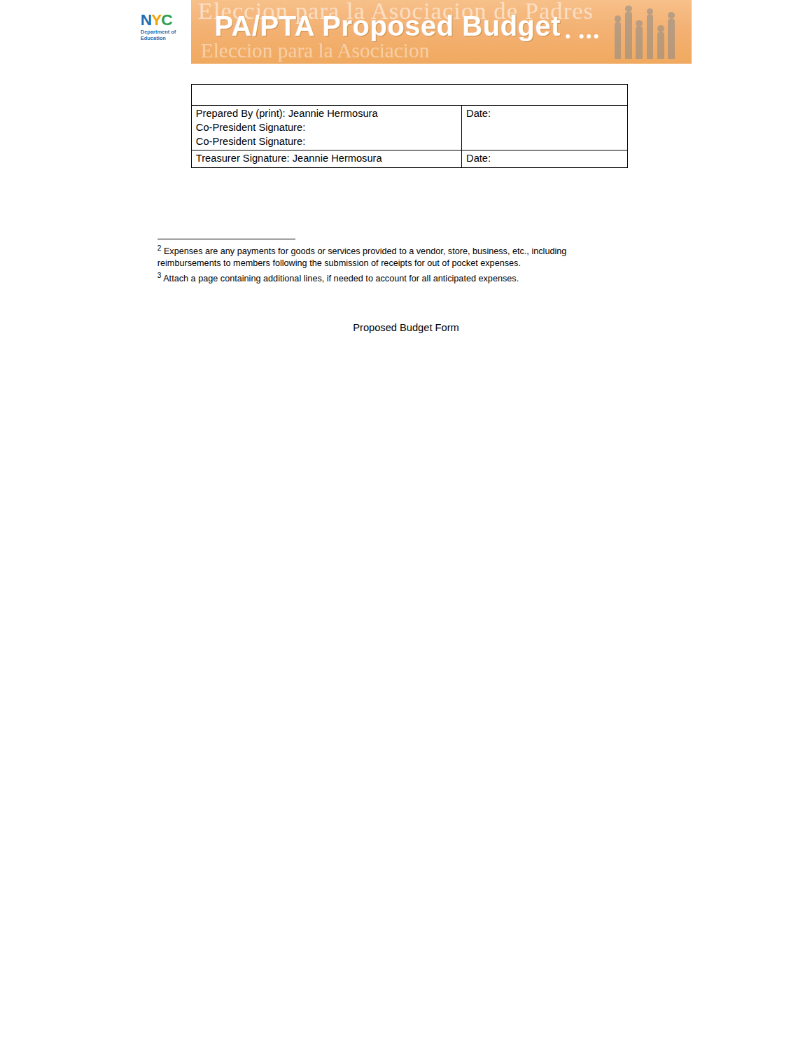Eleccion para la Asociacion de Padres
Eleccion para la Asociacion
PA/PTA Proposed Budget
• •••
NYC
Department of
Education
| Prepared By (print): Jeannie Hermosura Co-President Signature: Co-President Signature: | Date: |
| Treasurer Signature: Jeannie Hermosura | Date: |
2 Expenses are any payments for goods or services provided to a vendor, store, business, etc., including reimbursements to members following the submission of receipts for out of pocket expenses.
3 Attach a page containing additional lines, if needed to account for all anticipated expenses.
Proposed Budget Form